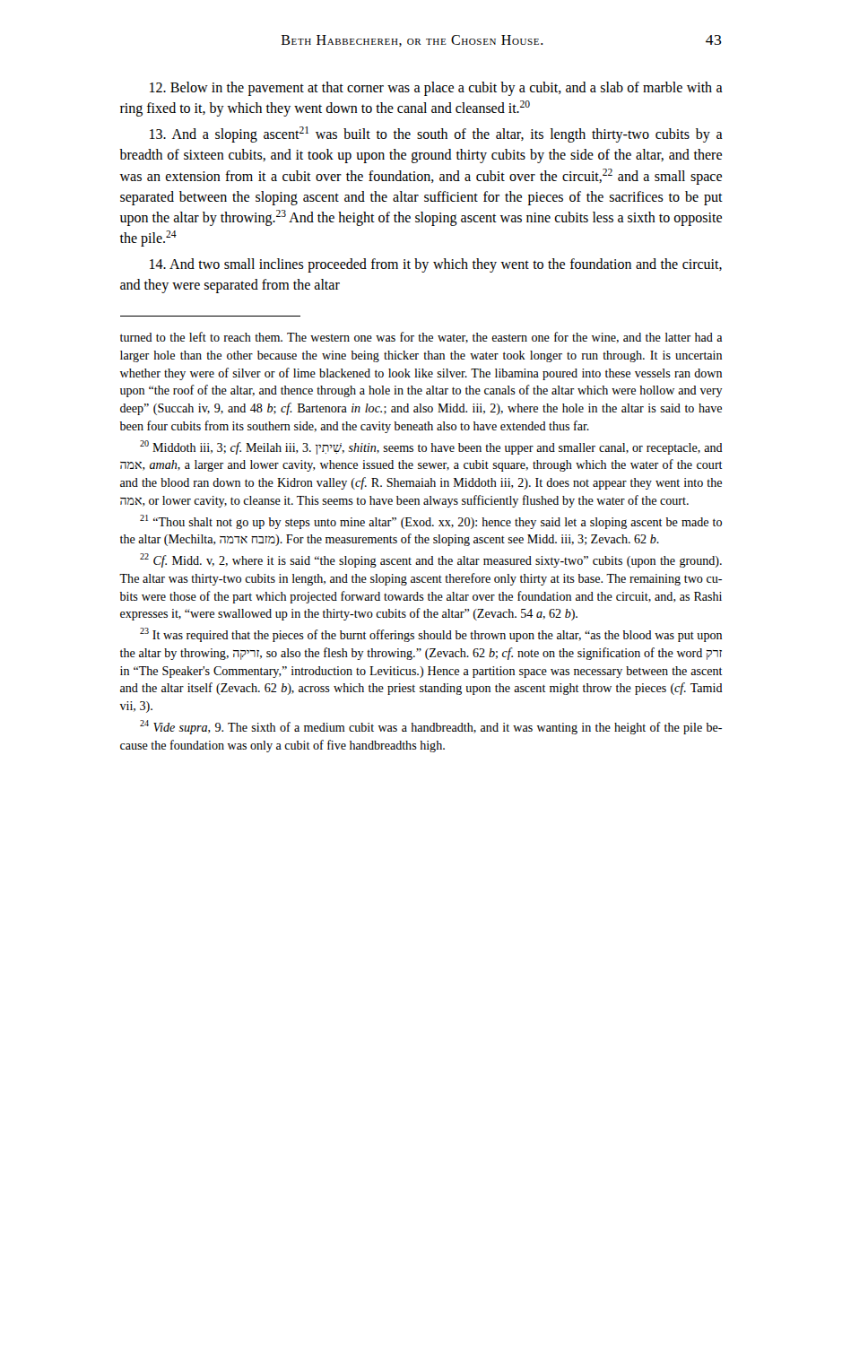Beth Habbechereh, or the Chosen House. 43
12. Below in the pavement at that corner was a place a cubit by a cubit, and a slab of marble with a ring fixed to it, by which they went down to the canal and cleansed it.20
13. And a sloping ascent21 was built to the south of the altar, its length thirty-two cubits by a breadth of sixteen cubits, and it took up upon the ground thirty cubits by the side of the altar, and there was an extension from it a cubit over the foundation, and a cubit over the circuit,22 and a small space separated between the sloping ascent and the altar sufficient for the pieces of the sacrifices to be put upon the altar by throwing.23 And the height of the sloping ascent was nine cubits less a sixth to opposite the pile.24
14. And two small inclines proceeded from it by which they went to the foundation and the circuit, and they were separated from the altar
turned to the left to reach them. The western one was for the water, the eastern one for the wine, and the latter had a larger hole than the other because the wine being thicker than the water took longer to run through. It is uncertain whether they were of silver or of lime blackened to look like silver. The libamina poured into these vessels ran down upon “the roof of the altar, and thence through a hole in the altar to the canals of the altar which were hollow and very deep” (Succah iv, 9, and 48 b; cf. Bartenora in loc.; and also Midd. iii, 2), where the hole in the altar is said to have been four cubits from its southern side, and the cavity beneath also to have extended thus far.
20 Middoth iii, 3; cf. Meilah iii, 3. שִׁיתִין, shitin, seems to have been the upper and smaller canal, or receptacle, and אמה, amah, a larger and lower cavity, whence issued the sewer, a cubit square, through which the water of the court and the blood ran down to the Kidron valley (cf. R. Shemaiah in Middoth iii, 2). It does not appear they went into the אמה, or lower cavity, to cleanse it. This seems to have been always sufficiently flushed by the water of the court.
21 “Thou shalt not go up by steps unto mine altar” (Exod. xx, 20): hence they said let a sloping ascent be made to the altar (Mechilta, מזבח אדמה). For the measurements of the sloping ascent see Midd. iii, 3; Zevach. 62 b.
22 Cf. Midd. v, 2, where it is said “the sloping ascent and the altar measured sixty-two” cubits (upon the ground). The altar was thirty-two cubits in length, and the sloping ascent therefore only thirty at its base. The remaining two cubits were those of the part which projected forward towards the altar over the foundation and the circuit, and, as Rashi expresses it, “were swallowed up in the thirty-two cubits of the altar” (Zevach. 54 a, 62 b).
23 It was required that the pieces of the burnt offerings should be thrown upon the altar, “as the blood was put upon the altar by throwing, זריקה, so also the flesh by throwing.” (Zevach. 62 b; cf. note on the signification of the word זרק in “The Speaker's Commentary,” introduction to Leviticus.) Hence a partition space was necessary between the ascent and the altar itself (Zevach. 62 b), across which the priest standing upon the ascent might throw the pieces (cf. Tamid vii, 3).
24 Vide supra, 9. The sixth of a medium cubit was a handbreadth, and it was wanting in the height of the pile because the foundation was only a cubit of five handbreadths high.